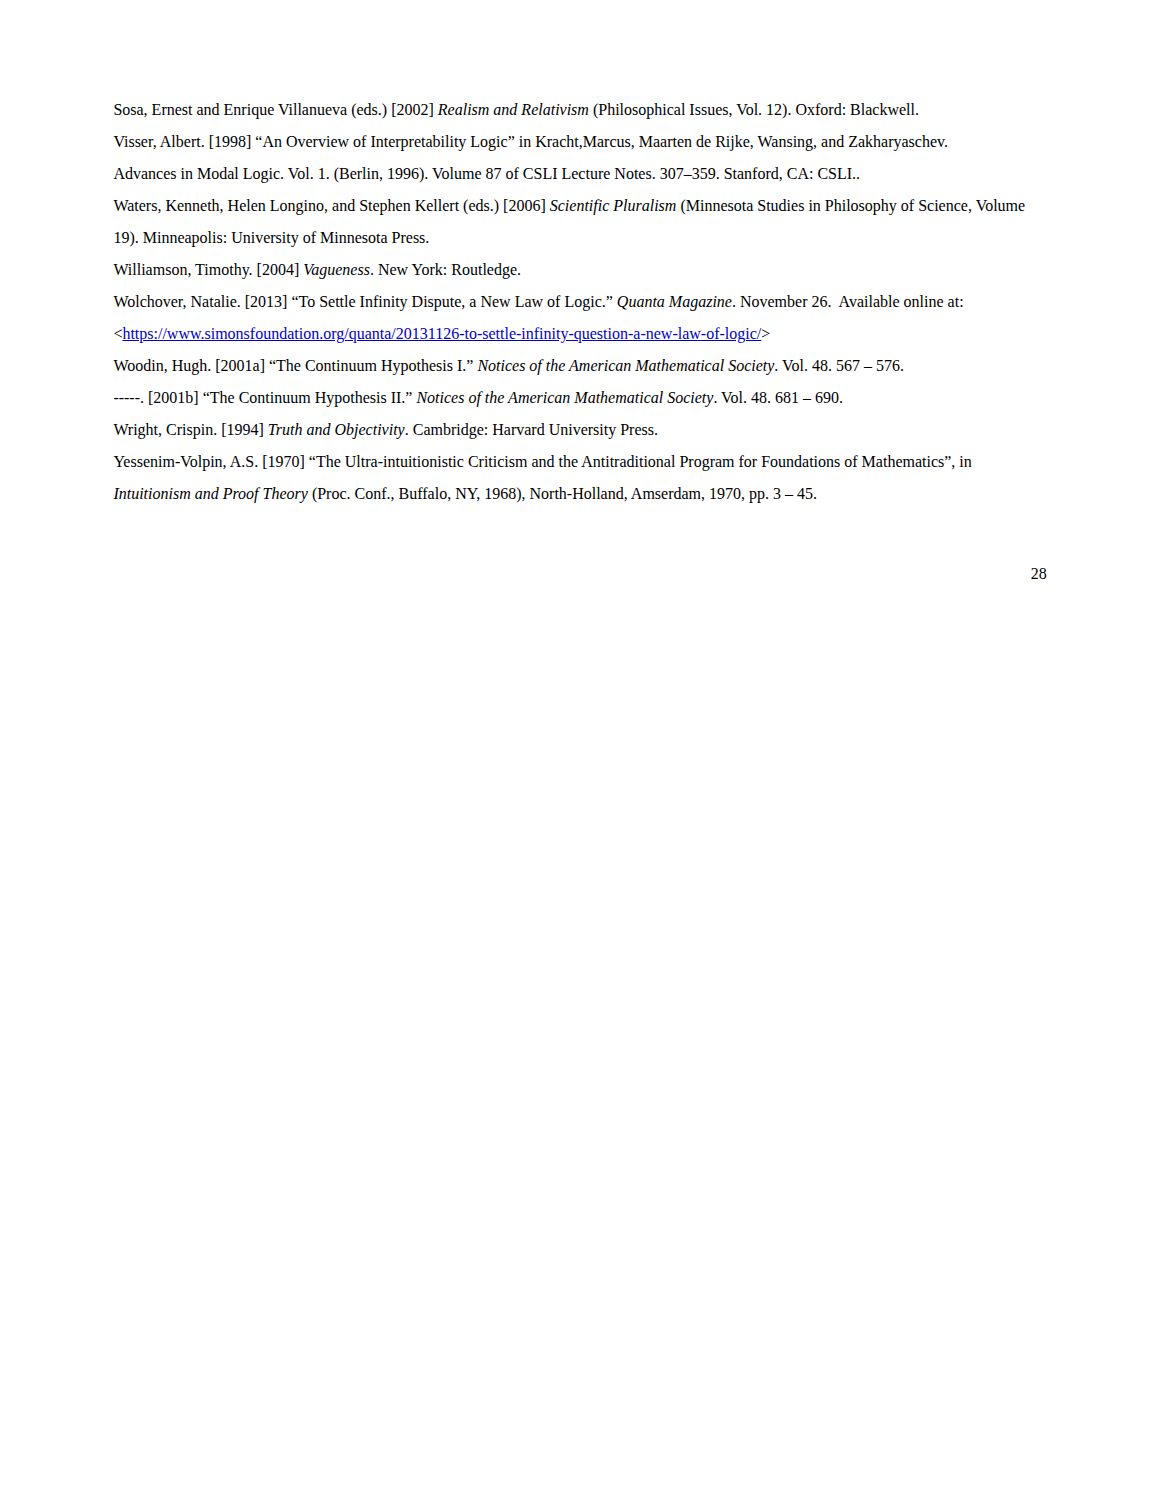Sosa, Ernest and Enrique Villanueva (eds.) [2002] Realism and Relativism (Philosophical Issues, Vol. 12). Oxford: Blackwell.
Visser, Albert. [1998] “An Overview of Interpretability Logic” in Kracht,Marcus, Maarten de Rijke, Wansing, and Zakharyaschev.
Advances in Modal Logic. Vol. 1. (Berlin, 1996). Volume 87 of CSLI Lecture Notes. 307–359. Stanford, CA: CSLI..
Waters, Kenneth, Helen Longino, and Stephen Kellert (eds.) [2006] Scientific Pluralism (Minnesota Studies in Philosophy of Science, Volume 19). Minneapolis: University of Minnesota Press.
Williamson, Timothy. [2004] Vagueness. New York: Routledge.
Wolchover, Natalie. [2013] “To Settle Infinity Dispute, a New Law of Logic.” Quanta Magazine. November 26. Available online at: <https://www.simonsfoundation.org/quanta/20131126-to-settle-infinity-question-a-new-law-of-logic/>
Woodin, Hugh. [2001a] “The Continuum Hypothesis I.” Notices of the American Mathematical Society. Vol. 48. 567 – 576.
-----. [2001b] “The Continuum Hypothesis II.” Notices of the American Mathematical Society. Vol. 48. 681 – 690.
Wright, Crispin. [1994] Truth and Objectivity. Cambridge: Harvard University Press.
Yessenim-Volpin, A.S. [1970] “The Ultra-intuitionistic Criticism and the Antitraditional Program for Foundations of Mathematics”, in Intuitionism and Proof Theory (Proc. Conf., Buffalo, NY, 1968), North-Holland, Amserdam, 1970, pp. 3 – 45.
28